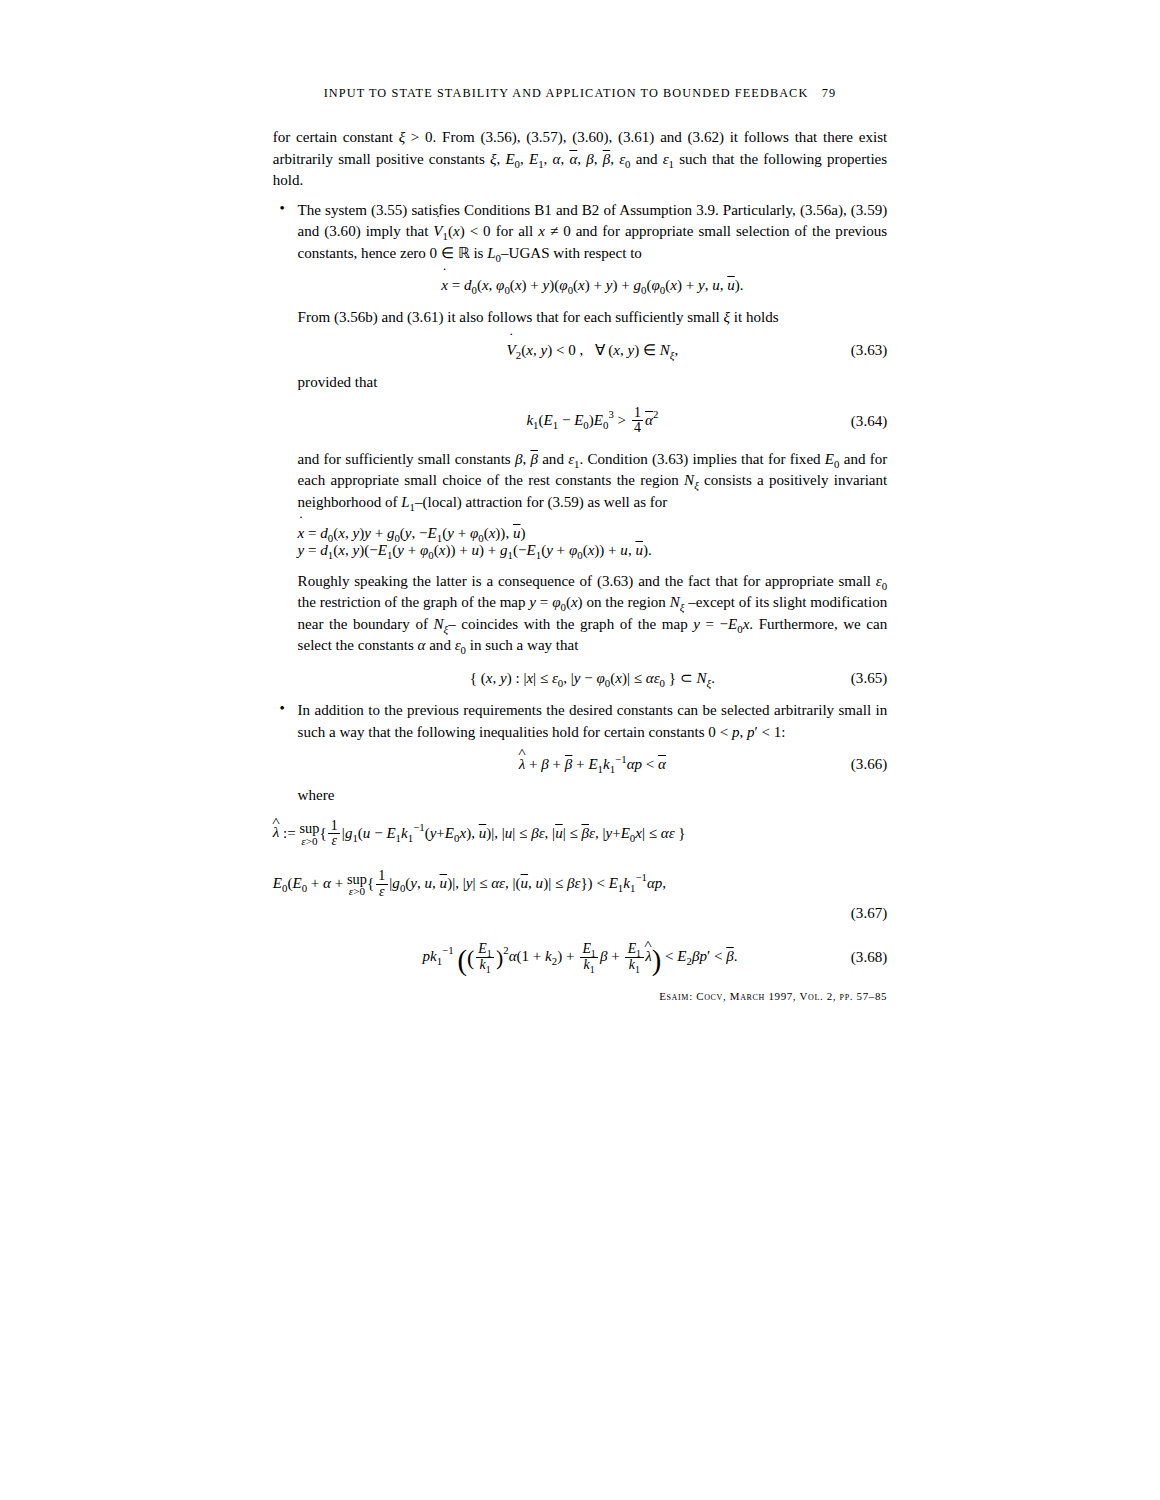INPUT TO STATE STABILITY AND APPLICATION TO BOUNDED FEEDBACK79
for certain constant ξ > 0. From (3.56), (3.57), (3.60), (3.61) and (3.62) it follows that there exist arbitrarily small positive constants ξ, E0, E1, α, α, β, β, ε0 and ε1 such that the following properties hold.
The system (3.55) satisfies Conditions B1 and B2 of Assumption 3.9. Particularly, (3.56a), (3.59) and (3.60) imply that V1(x) < 0 for all x ≠ 0 and for appropriate small selection of the previous constants, hence zero 0 ∈ ℝ is L0–UGAS with respect to
x = d0(x, φ0(x) + y)(φ0(x) + y) + g0(φ0(x) + y, u, u).
From (3.56b) and (3.61) it also follows that for each sufficiently small ξ it holds
V2(x, y) < 0 , ∀ (x, y) ∈ Nξ, (3.63)
provided that
k1(E1 − E0)E03 > 14 α2 (3.64)
and for sufficiently small constants β, β and ε1. Condition (3.63) implies that for fixed E0 and for each appropriate small choice of the rest constants the region Nξ consists a positively invariant neighborhood of L1–(local) attraction for (3.59) as well as for
x = d0(x, y)y + g0(y, −E1(y + φ0(x)), u)
y = d1(x, y)(−E1(y + φ0(x)) + u) + g1(−E1(y + φ0(x)) + u, u).
Roughly speaking the latter is a consequence of (3.63) and the fact that for appropriate small ε0 the restriction of the graph of the map y = φ0(x) on the region Nξ –except of its slight modification near the boundary of Nξ– coincides with the graph of the map y = −E0x. Furthermore, we can select the constants α and ε0 in such a way that
{ (x, y) : |x| ≤ ε0, |y − φ0(x)| ≤ αε0 } ⊂ Nξ. (3.65)
In addition to the previous requirements the desired constants can be selected arbitrarily small in such a way that the following inequalities hold for certain constants 0 < p, p′ < 1:
λ + β + β + E1k1−1αp < α (3.66)
where
λ := sup ε>0{1 ε|g1(u − E1k1−1(y+E0x), u)|, |u| ≤ βε, |u| ≤ βε, |y+E0x| ≤ αε }
E0(E0 + α + sup ε>0{1 ε|g0(y, u, u)|, |y| ≤ αε, |(u, u)| ≤ βε}) < E1k1−1αp,
(3.67)
pk1−1 ((E1 k1)2 α(1 + k2) + E1 k1 β + E1 k1 λ) < E2βp′ < β. (3.68)
Esaim: Cocv, March 1997, Vol. 2, pp. 57–85